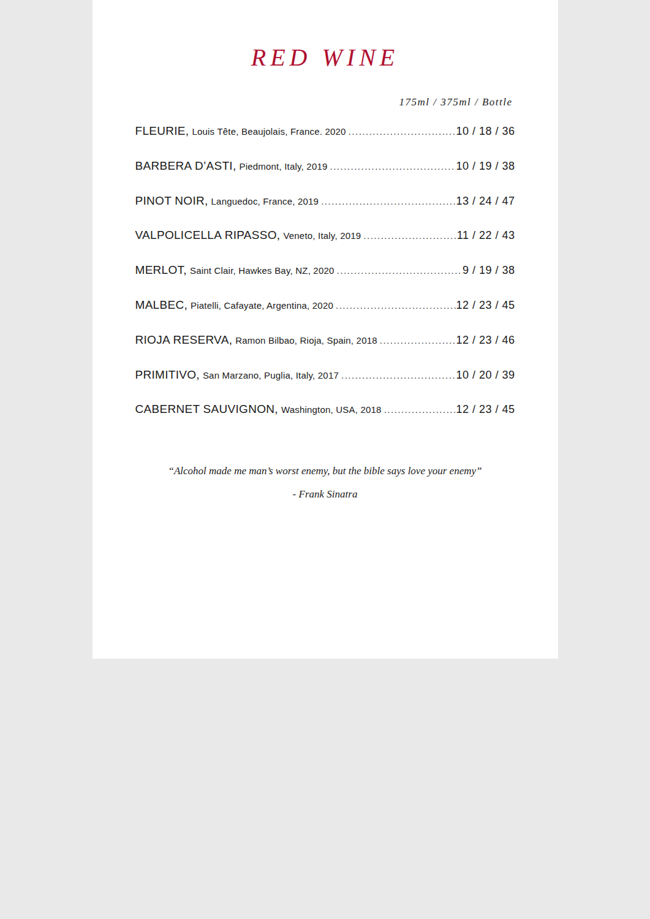RED WINE
175ml / 375ml / Bottle
FLEURIE, Louis Tête, Beaujolais, France. 2020 .................................................................................................. 10 / 18 / 36
BARBERA D’ASTI, Piedmont, Italy, 2019 .................................................................................................. 10 / 19 / 38
PINOT NOIR, Languedoc, France, 2019 .................................................................................................. 13 / 24 / 47
VALPOLICELLA RIPASSO, Veneto, Italy, 2019 .................................................................................................. 11 / 22 / 43
MERLOT, Saint Clair, Hawkes Bay, NZ, 2020 .................................................................................................. 9 / 19 / 38
MALBEC, Piatelli, Cafayate, Argentina, 2020 .................................................................................................. 12 / 23 / 45
RIOJA RESERVA, Ramon Bilbao, Rioja, Spain, 2018 .................................................................................................. 12 / 23 / 46
PRIMITIVO, San Marzano, Puglia, Italy, 2017 .................................................................................................. 10 / 20 / 39
CABERNET SAUVIGNON, Washington, USA, 2018 .................................................................................................. 12 / 23 / 45
“Alcohol made me man’s worst enemy, but the bible says love your enemy” - Frank Sinatra